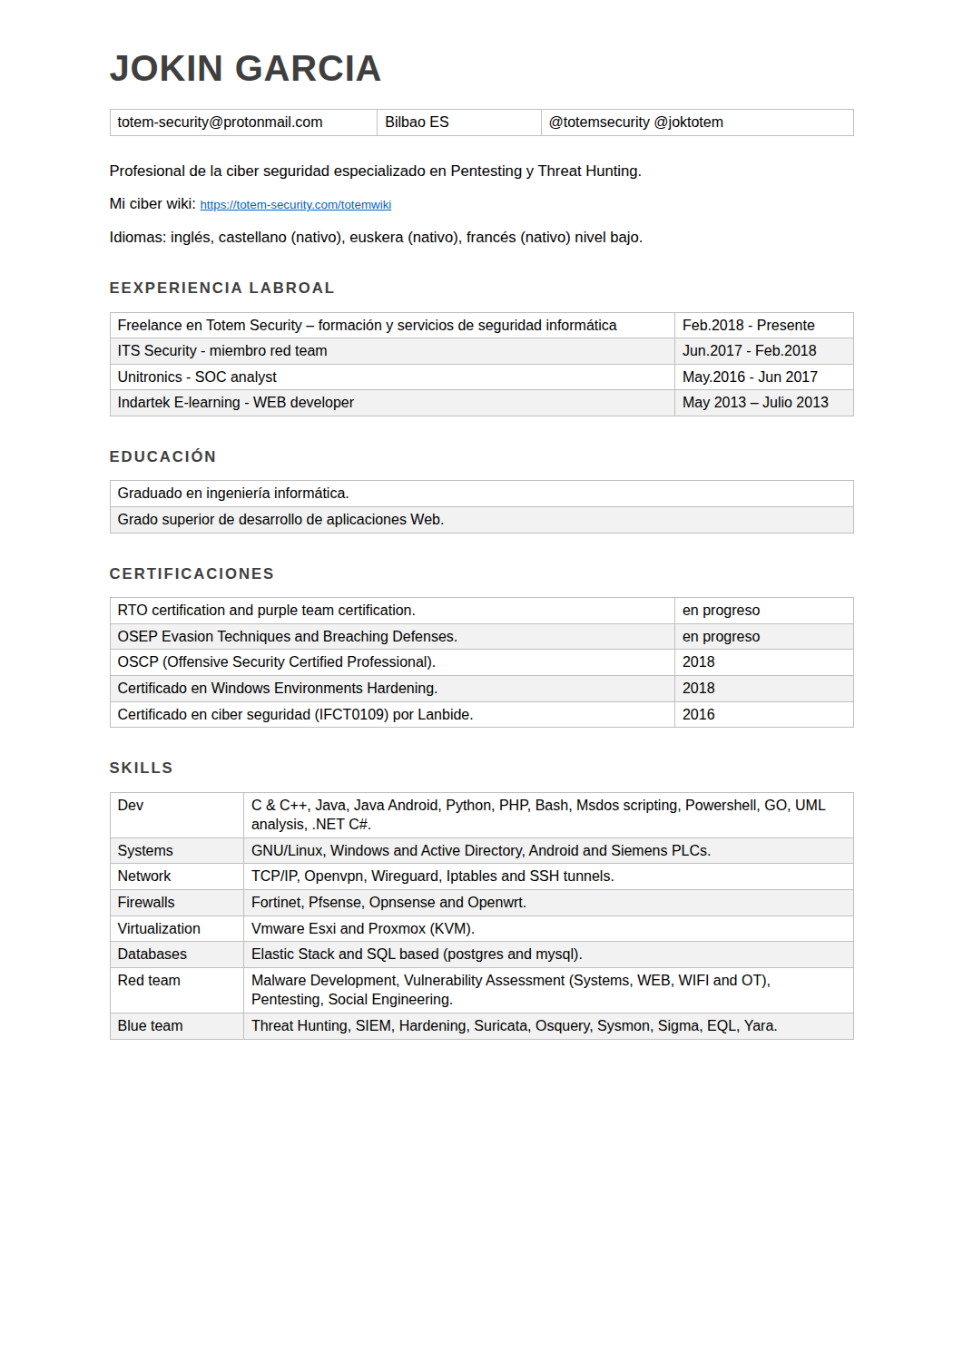JOKIN GARCIA
| totem-security@protonmail.com | Bilbao ES | @totemsecurity @joktotem |
Profesional de la ciber seguridad especializado en Pentesting y Threat Hunting.
Mi ciber wiki: https://totem-security.com/totemwiki
Idiomas: inglés, castellano (nativo), euskera (nativo), francés (nativo) nivel bajo.
Eexperiencia labroal
| Freelance en Totem Security – formación y servicios de seguridad informática | Feb.2018 - Presente |
| ITS Security - miembro red team | Jun.2017 - Feb.2018 |
| Unitronics - SOC analyst | May.2016 - Jun 2017 |
| Indartek E-learning - WEB developer | May 2013 – Julio 2013 |
Educación
| Graduado en ingeniería informática. |
| Grado superior de desarrollo de aplicaciones Web. |
Certificaciones
| RTO certification and purple team certification. | en progreso |
| OSEP Evasion Techniques and Breaching Defenses. | en progreso |
| OSCP (Offensive Security Certified Professional). | 2018 |
| Certificado en Windows Environments Hardening. | 2018 |
| Certificado en ciber seguridad (IFCT0109) por Lanbide. | 2016 |
Skills
| Dev | C & C++, Java, Java Android, Python, PHP, Bash, Msdos scripting, Powershell, GO, UML analysis, .NET C#. |
| Systems | GNU/Linux, Windows and Active Directory, Android and Siemens PLCs. |
| Network | TCP/IP, Openvpn, Wireguard, Iptables and SSH tunnels. |
| Firewalls | Fortinet, Pfsense, Opnsense and Openwrt. |
| Virtualization | Vmware Esxi and Proxmox (KVM). |
| Databases | Elastic Stack and SQL based (postgres and mysql). |
| Red team | Malware Development, Vulnerability Assessment (Systems, WEB, WIFI and OT), Pentesting, Social Engineering. |
| Blue team | Threat Hunting, SIEM, Hardening, Suricata, Osquery, Sysmon, Sigma, EQL, Yara. |